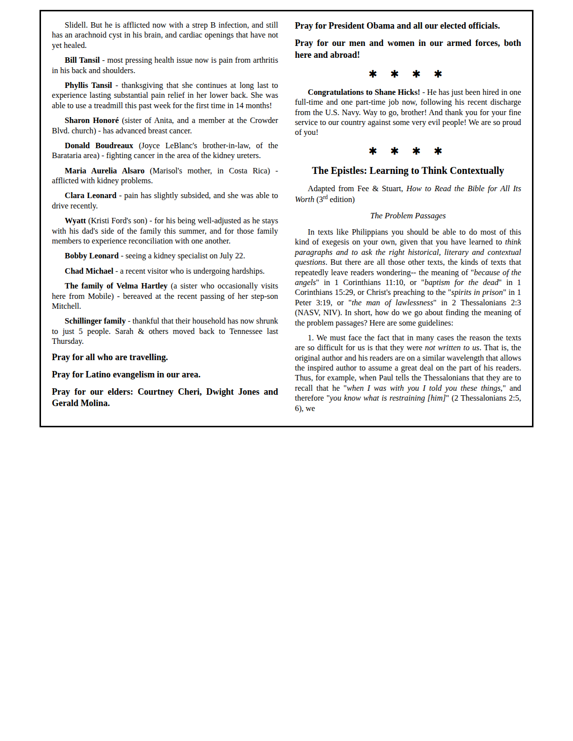Slidell. But he is afflicted now with a strep B infection, and still has an arachnoid cyst in his brain, and cardiac openings that have not yet healed.
Bill Tansil - most pressing health issue now is pain from arthritis in his back and shoulders.
Phyllis Tansil - thanksgiving that she continues at long last to experience lasting substantial pain relief in her lower back. She was able to use a treadmill this past week for the first time in 14 months!
Sharon Honoré (sister of Anita, and a member at the Crowder Blvd. church) - has advanced breast cancer.
Donald Boudreaux (Joyce LeBlanc's brother-in-law, of the Barataria area) - fighting cancer in the area of the kidney ureters.
Maria Aurelia Alsaro (Marisol's mother, in Costa Rica) - afflicted with kidney problems.
Clara Leonard - pain has slightly subsided, and she was able to drive recently.
Wyatt (Kristi Ford's son) - for his being well-adjusted as he stays with his dad's side of the family this summer, and for those family members to experience reconciliation with one another.
Bobby Leonard - seeing a kidney specialist on July 22.
Chad Michael - a recent visitor who is undergoing hardships.
The family of Velma Hartley (a sister who occasionally visits here from Mobile) - bereaved at the recent passing of her step-son Mitchell.
Schillinger family - thankful that their household has now shrunk to just 5 people. Sarah & others moved back to Tennessee last Thursday.
Pray for all who are travelling.
Pray for Latino evangelism in our area.
Pray for our elders: Courtney Cheri, Dwight Jones and Gerald Molina.
Pray for President Obama and all our elected officials.
Pray for our men and women in our armed forces, both here and abroad!
✱ ✱ ✱ ✱
Congratulations to Shane Hicks! - He has just been hired in one full-time and one part-time job now, following his recent discharge from the U.S. Navy. Way to go, brother! And thank you for your fine service to our country against some very evil people! We are so proud of you!
✱ ✱ ✱ ✱
The Epistles: Learning to Think Contextually
Adapted from Fee & Stuart, How to Read the Bible for All Its Worth (3rd edition)
The Problem Passages
In texts like Philippians you should be able to do most of this kind of exegesis on your own, given that you have learned to think paragraphs and to ask the right historical, literary and contextual questions. But there are all those other texts, the kinds of texts that repeatedly leave readers wondering-- the meaning of "because of the angels" in 1 Corinthians 11:10, or "baptism for the dead" in 1 Corinthians 15:29, or Christ's preaching to the "spirits in prison" in 1 Peter 3:19, or "the man of lawlessness" in 2 Thessalonians 2:3 (NASV, NIV). In short, how do we go about finding the meaning of the problem passages? Here are some guidelines:
1. We must face the fact that in many cases the reason the texts are so difficult for us is that they were not written to us. That is, the original author and his readers are on a similar wavelength that allows the inspired author to assume a great deal on the part of his readers. Thus, for example, when Paul tells the Thessalonians that they are to recall that he "when I was with you I told you these things," and therefore "you know what is restraining [him]" (2 Thessalonians 2:5, 6), we